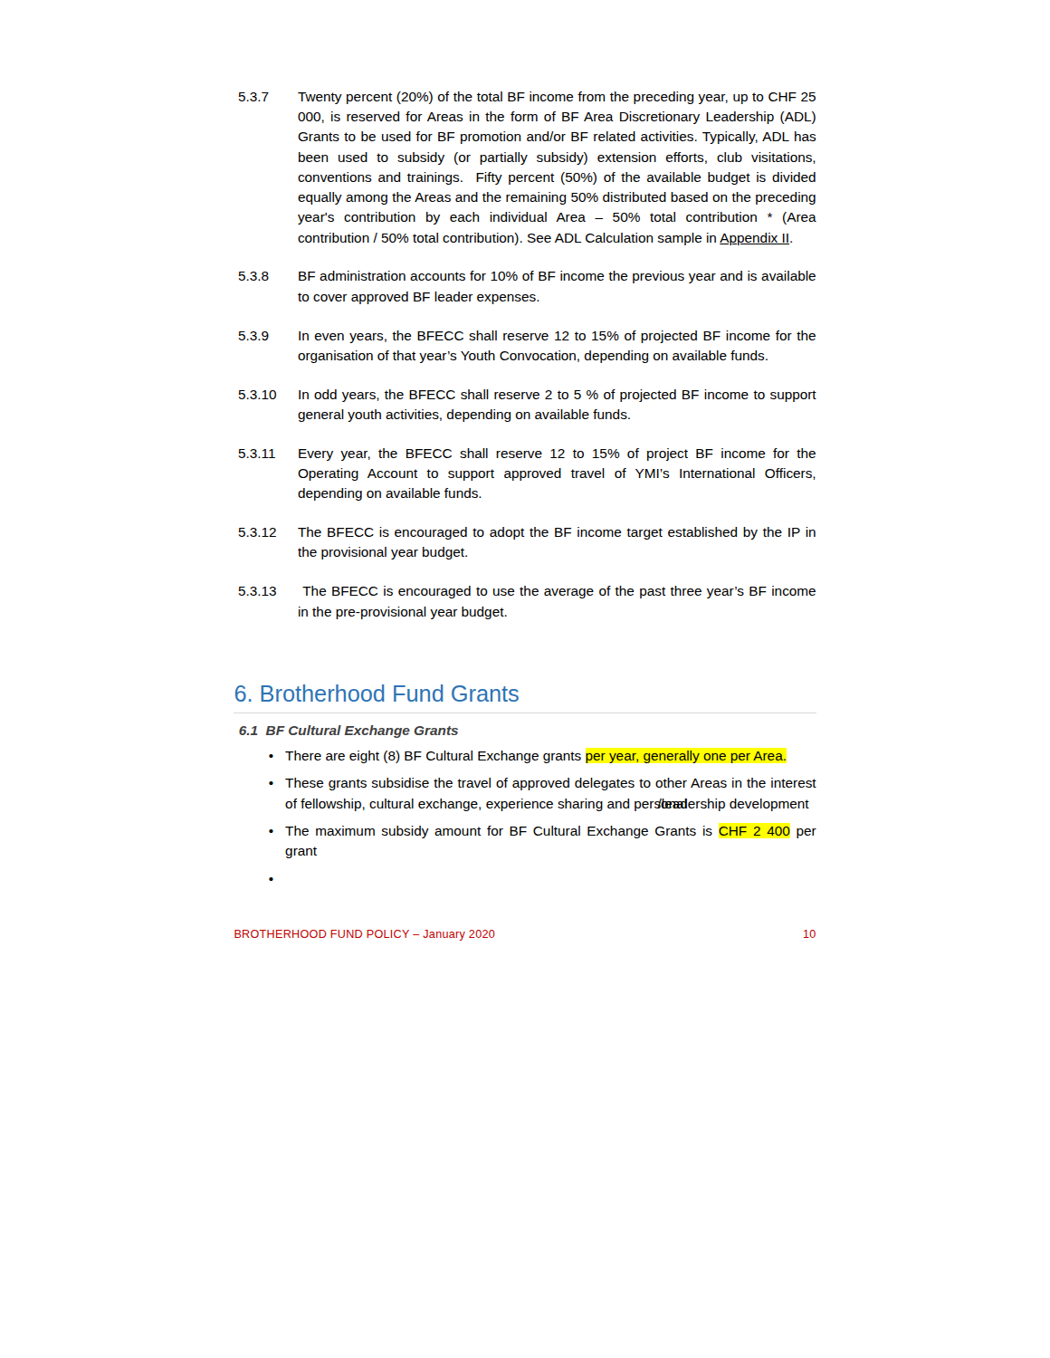5.3.7
Twenty percent (20%) of the total BF income from the preceding year, up to CHF 25 000, is reserved for Areas in the form of BF Area Discretionary Leadership (ADL) Grants to be used for BF promotion and/or BF related activities. Typically, ADL has been used to subsidy (or partially subsidy) extension efforts, club visitations, conventions and trainings. Fifty percent (50%) of the available budget is divided equally among the Areas and the remaining 50% distributed based on the preceding year's contribution by each individual Area – 50% total contribution * (Area contribution / 50% total contribution). See ADL Calculation sample in Appendix II.
5.3.8
BF administration accounts for 10% of BF income the previous year and is available to cover approved BF leader expenses.
5.3.9
In even years, the BFECC shall reserve 12 to 15% of projected BF income for the organisation of that year’s Youth Convocation, depending on available funds.
5.3.10
In odd years, the BFECC shall reserve 2 to 5 % of projected BF income to support general youth activities, depending on available funds.
5.3.11
Every year, the BFECC shall reserve 12 to 15% of project BF income for the Operating Account to support approved travel of YMI’s International Officers, depending on available funds.
5.3.12
The BFECC is encouraged to adopt the BF income target established by the IP in the provisional year budget.
5.3.13
The BFECC is encouraged to use the average of the past three year’s BF income in the pre-provisional year budget.
6. Brotherhood Fund Grants
6.1 BF Cultural Exchange Grants
There are eight (8) BF Cultural Exchange grants per year, generally one per Area.
These grants subsidise the travel of approved delegates to other Areas in the interest of fellowship, cultural exchange, experience sharing and personal /leadership development
The maximum subsidy amount for BF Cultural Exchange Grants is CHF 2 400 per grant
BROTHERHOOD FUND POLICY – January 2020 10